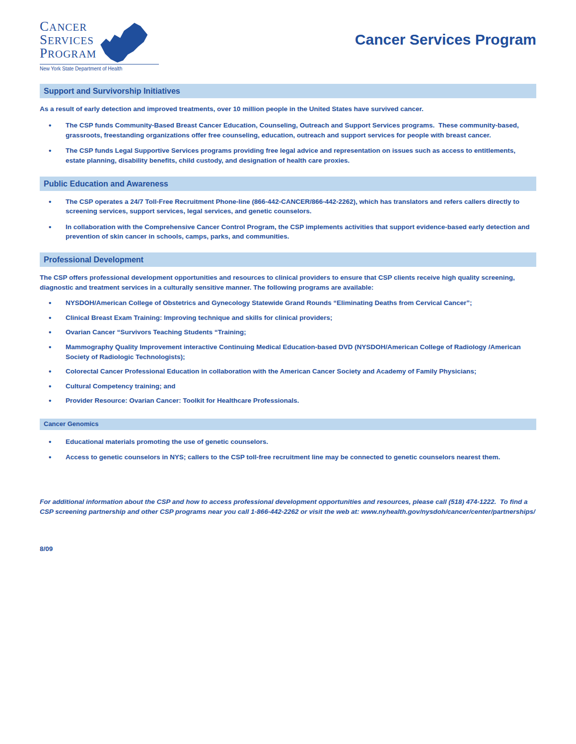CANCER SERVICES PROGRAM
New York State Department of Health
Cancer Services Program
Support and Survivorship Initiatives
As a result of early detection and improved treatments, over 10 million people in the United States have survived cancer.
The CSP funds Community-Based Breast Cancer Education, Counseling, Outreach and Support Services programs. These community-based, grassroots, freestanding organizations offer free counseling, education, outreach and support services for people with breast cancer.
The CSP funds Legal Supportive Services programs providing free legal advice and representation on issues such as access to entitlements, estate planning, disability benefits, child custody, and designation of health care proxies.
Public Education and Awareness
The CSP operates a 24/7 Toll-Free Recruitment Phone-line (866-442-CANCER/866-442-2262), which has translators and refers callers directly to screening services, support services, legal services, and genetic counselors.
In collaboration with the Comprehensive Cancer Control Program, the CSP implements activities that support evidence-based early detection and prevention of skin cancer in schools, camps, parks, and communities.
Professional Development
The CSP offers professional development opportunities and resources to clinical providers to ensure that CSP clients receive high quality screening, diagnostic and treatment services in a culturally sensitive manner. The following programs are available:
NYSDOH/American College of Obstetrics and Gynecology Statewide Grand Rounds “Eliminating Deaths from Cervical Cancer”;
Clinical Breast Exam Training: Improving technique and skills for clinical providers;
Ovarian Cancer “Survivors Teaching Students “Training;
Mammography Quality Improvement interactive Continuing Medical Education-based DVD (NYSDOH/American College of Radiology /American Society of Radiologic Technologists);
Colorectal Cancer Professional Education in collaboration with the American Cancer Society and Academy of Family Physicians;
Cultural Competency training; and
Provider Resource: Ovarian Cancer: Toolkit for Healthcare Professionals.
Cancer Genomics
Educational materials promoting the use of genetic counselors.
Access to genetic counselors in NYS; callers to the CSP toll-free recruitment line may be connected to genetic counselors nearest them.
For additional information about the CSP and how to access professional development opportunities and resources, please call (518) 474-1222. To find a CSP screening partnership and other CSP programs near you call 1-866-442-2262 or visit the web at: www.nyhealth.gov/nysdoh/cancer/center/partnerships/
8/09